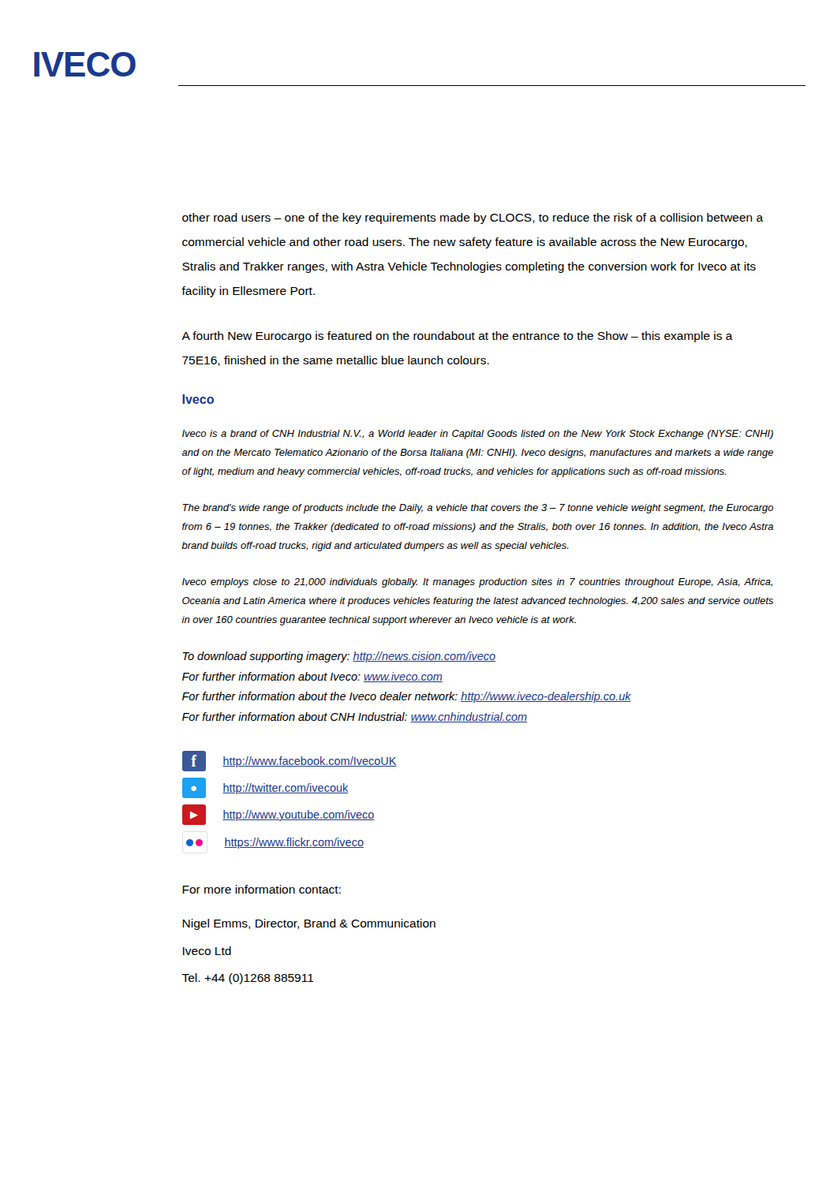IVECO
other road users – one of the key requirements made by CLOCS, to reduce the risk of a collision between a commercial vehicle and other road users. The new safety feature is available across the New Eurocargo, Stralis and Trakker ranges, with Astra Vehicle Technologies completing the conversion work for Iveco at its facility in Ellesmere Port.
A fourth New Eurocargo is featured on the roundabout at the entrance to the Show – this example is a 75E16, finished in the same metallic blue launch colours.
Iveco
Iveco is a brand of CNH Industrial N.V., a World leader in Capital Goods listed on the New York Stock Exchange (NYSE: CNHI) and on the Mercato Telematico Azionario of the Borsa Italiana (MI: CNHI). Iveco designs, manufactures and markets a wide range of light, medium and heavy commercial vehicles, off-road trucks, and vehicles for applications such as off-road missions.
The brand's wide range of products include the Daily, a vehicle that covers the 3 – 7 tonne vehicle weight segment, the Eurocargo from 6 – 19 tonnes, the Trakker (dedicated to off-road missions) and the Stralis, both over 16 tonnes. In addition, the Iveco Astra brand builds off-road trucks, rigid and articulated dumpers as well as special vehicles.
Iveco employs close to 21,000 individuals globally. It manages production sites in 7 countries throughout Europe, Asia, Africa, Oceania and Latin America where it produces vehicles featuring the latest advanced technologies. 4,200 sales and service outlets in over 160 countries guarantee technical support wherever an Iveco vehicle is at work.
To download supporting imagery: http://news.cision.com/iveco
For further information about Iveco: www.iveco.com
For further information about the Iveco dealer network: http://www.iveco-dealership.co.uk
For further information about CNH Industrial: www.cnhindustrial.com
f http://www.facebook.com/IvecoUK
● http://twitter.com/ivecouk
▶ http://www.youtube.com/iveco
https://www.flickr.com/iveco
For more information contact:
Nigel Emms, Director, Brand & Communication
Iveco Ltd
Tel. +44 (0)1268 885911